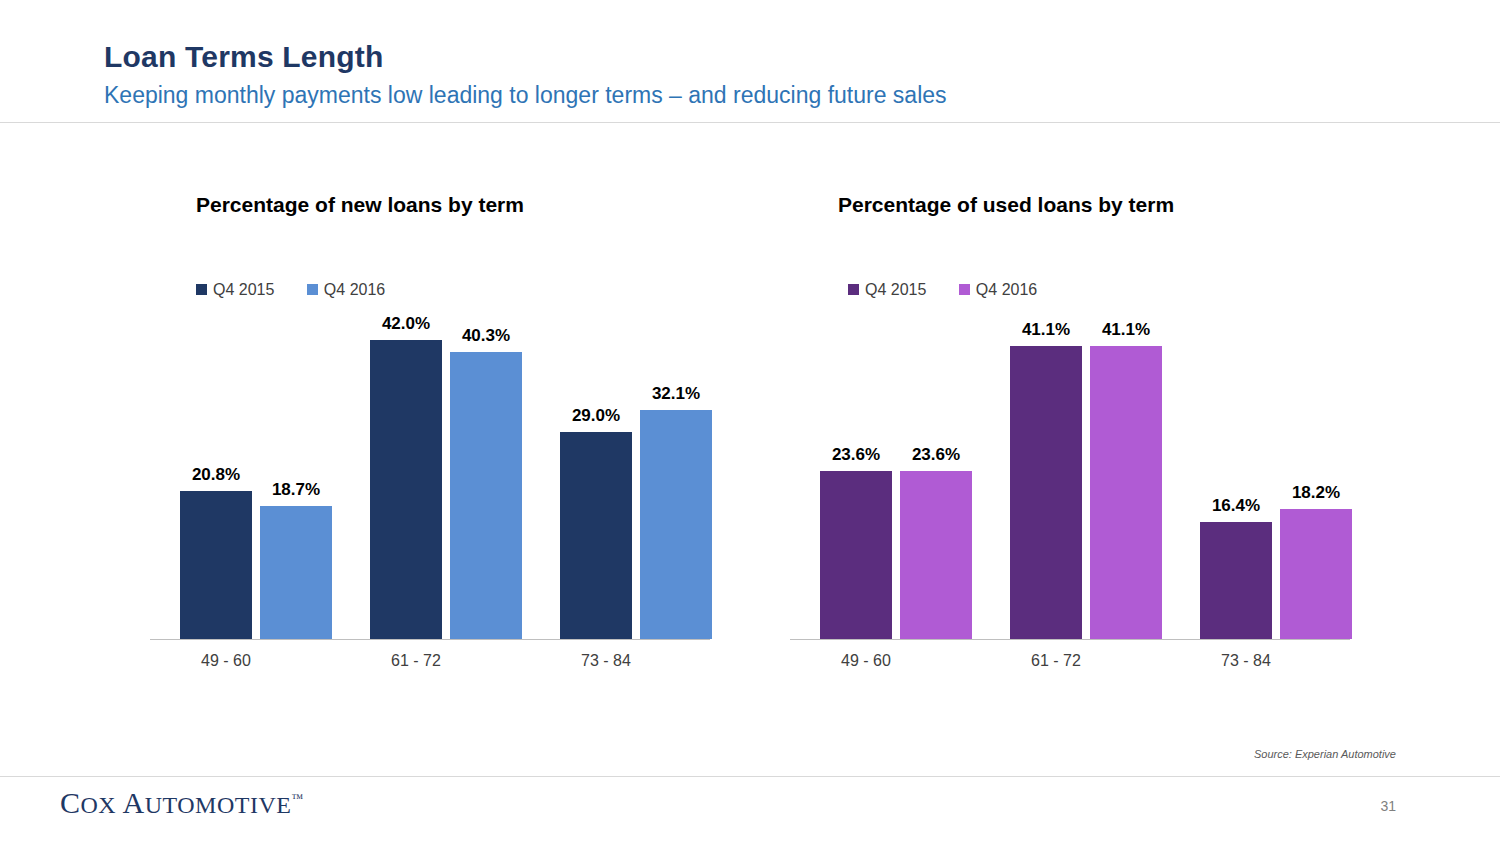Loan Terms Length
Keeping monthly payments low leading to longer terms – and reducing future sales
Percentage of new loans by term
Percentage of used loans by term
Q4 2015 Q4 2016
Q4 2015 Q4 2016
20.8%
18.7%
42.0%
40.3%
29.0%
32.1%
49 - 60
61 - 72
73 - 84
23.6%
23.6%
41.1%
41.1%
16.4%
18.2%
49 - 60
61 - 72
73 - 84
Source: Experian Automotive
COX AUTOMOTIVE™
31